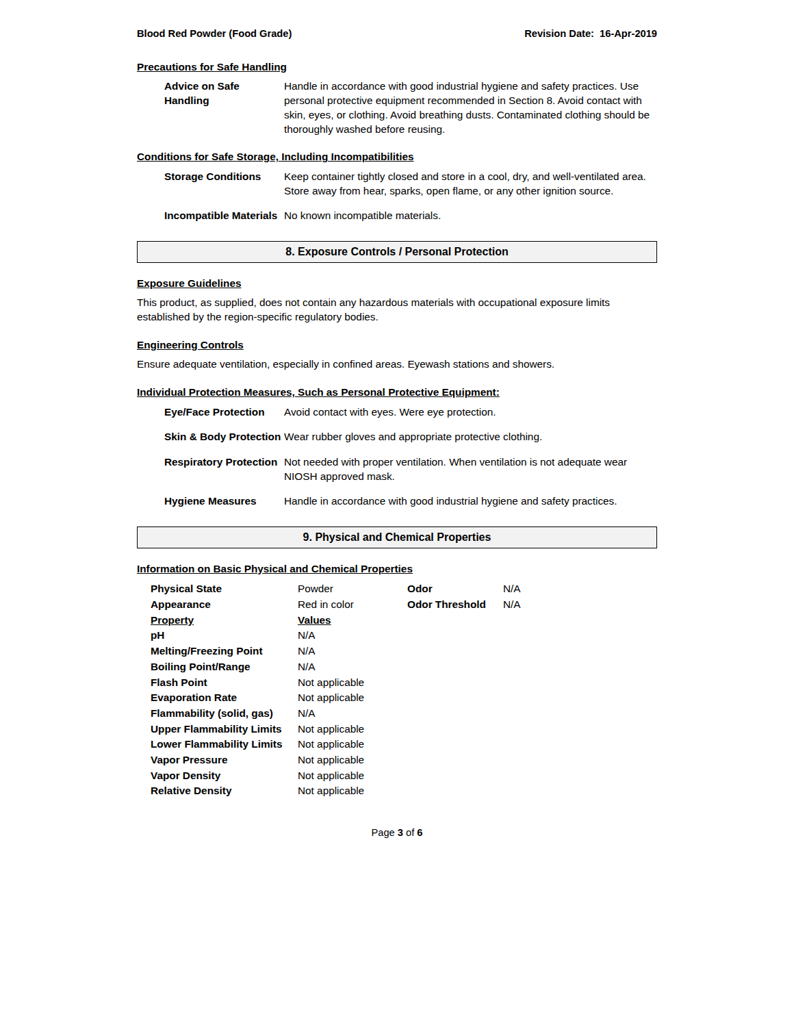Blood Red Powder (Food Grade) Revision Date: 16-Apr-2019
Precautions for Safe Handling
Advice on Safe Handling
Handle in accordance with good industrial hygiene and safety practices. Use personal protective equipment recommended in Section 8. Avoid contact with skin, eyes, or clothing. Avoid breathing dusts. Contaminated clothing should be thoroughly washed before reusing.
Conditions for Safe Storage, Including Incompatibilities
Storage Conditions
Keep container tightly closed and store in a cool, dry, and well-ventilated area. Store away from hear, sparks, open flame, or any other ignition source.
Incompatible Materials
No known incompatible materials.
8. Exposure Controls / Personal Protection
Exposure Guidelines
This product, as supplied, does not contain any hazardous materials with occupational exposure limits established by the region-specific regulatory bodies.
Engineering Controls
Ensure adequate ventilation, especially in confined areas. Eyewash stations and showers.
Individual Protection Measures, Such as Personal Protective Equipment:
Eye/Face Protection
Avoid contact with eyes. Were eye protection.
Skin & Body Protection
Wear rubber gloves and appropriate protective clothing.
Respiratory Protection
Not needed with proper ventilation. When ventilation is not adequate wear NIOSH approved mask.
Hygiene Measures
Handle in accordance with good industrial hygiene and safety practices.
9. Physical and Chemical Properties
Information on Basic Physical and Chemical Properties
| Physical State | Powder | Odor | N/A |
| Appearance | Red in color | Odor Threshold | N/A |
| Property | Values | | |
| pH | N/A | | |
| Melting/Freezing Point | N/A | | |
| Boiling Point/Range | N/A | | |
| Flash Point | Not applicable | | |
| Evaporation Rate | Not applicable | | |
| Flammability (solid, gas) | N/A | | |
| Upper Flammability Limits | Not applicable | | |
| Lower Flammability Limits | Not applicable | | |
| Vapor Pressure | Not applicable | | |
| Vapor Density | Not applicable | | |
| Relative Density | Not applicable | | |
Page 3 of 6